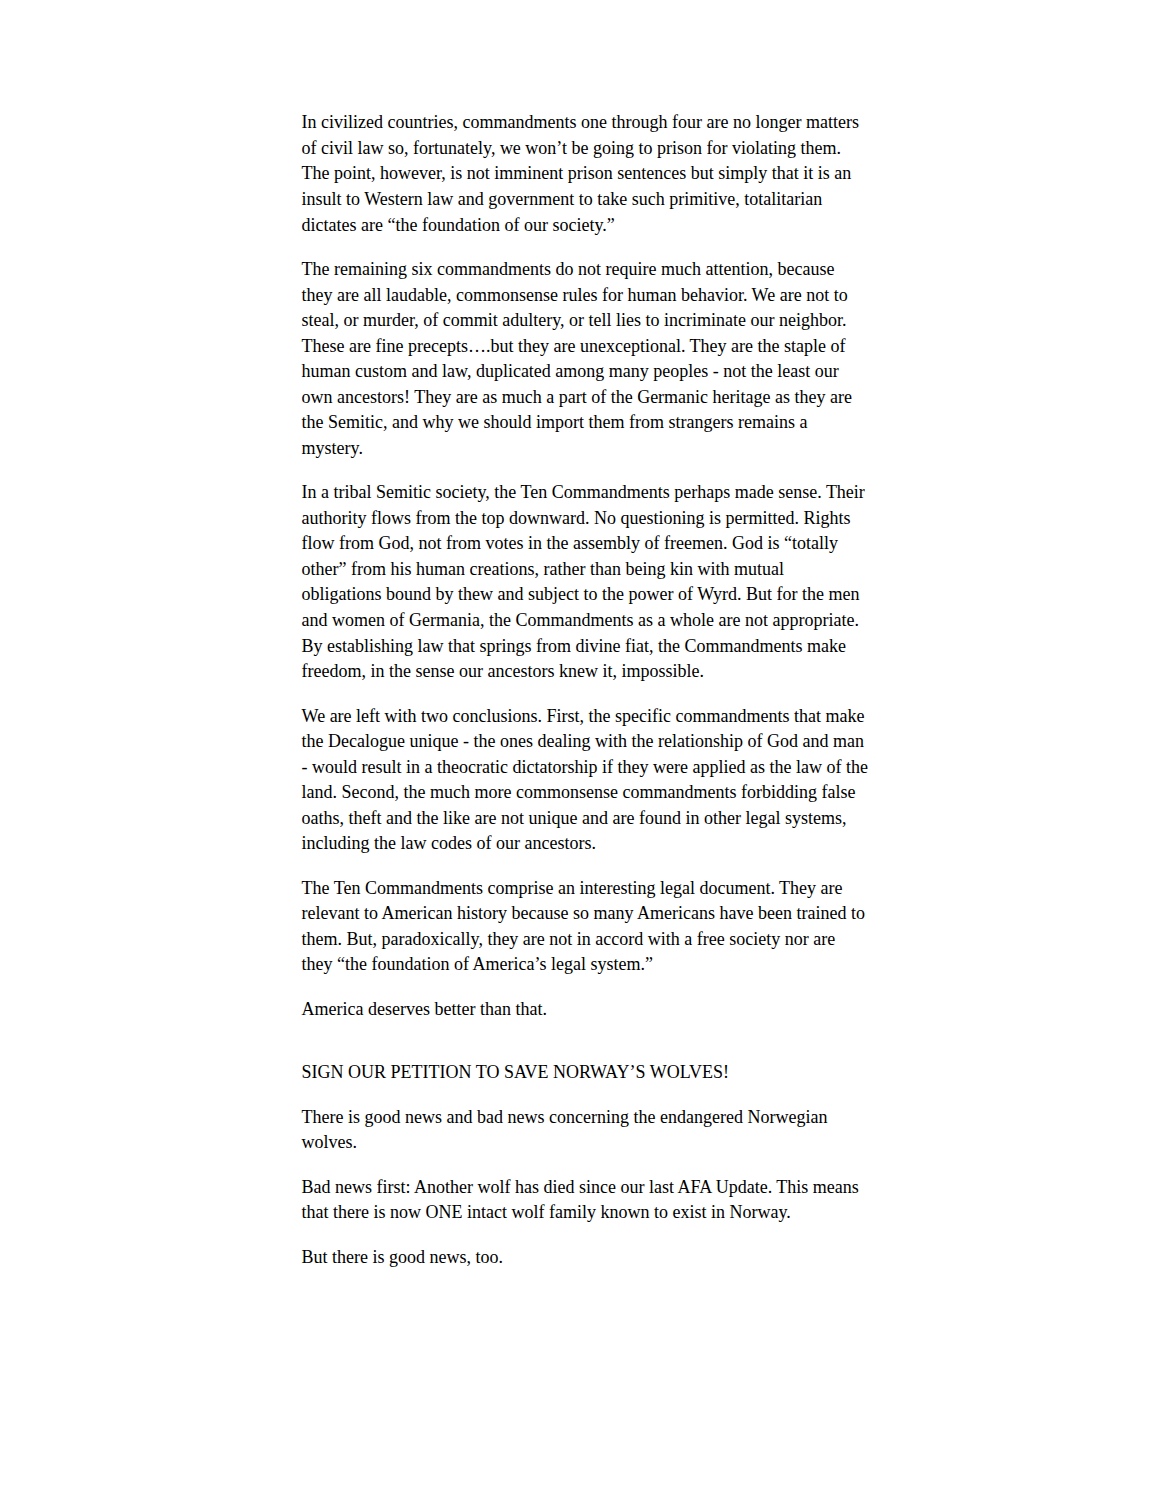In civilized countries, commandments one through four are no longer matters of civil law so, fortunately, we won’t be going to prison for violating them. The point, however, is not imminent prison sentences but simply that it is an insult to Western law and government to take such primitive, totalitarian dictates are “the foundation of our society.”
The remaining six commandments do not require much attention, because they are all laudable, commonsense rules for human behavior. We are not to steal, or murder, of commit adultery, or tell lies to incriminate our neighbor. These are fine precepts….but they are unexceptional. They are the staple of human custom and law, duplicated among many peoples - not the least our own ancestors! They are as much a part of the Germanic heritage as they are the Semitic, and why we should import them from strangers remains a mystery.
In a tribal Semitic society, the Ten Commandments perhaps made sense. Their authority flows from the top downward. No questioning is permitted. Rights flow from God, not from votes in the assembly of freemen. God is “totally other” from his human creations, rather than being kin with mutual obligations bound by thew and subject to the power of Wyrd. But for the men and women of Germania, the Commandments as a whole are not appropriate. By establishing law that springs from divine fiat, the Commandments make freedom, in the sense our ancestors knew it, impossible.
We are left with two conclusions. First, the specific commandments that make the Decalogue unique - the ones dealing with the relationship of God and man - would result in a theocratic dictatorship if they were applied as the law of the land. Second, the much more commonsense commandments forbidding false oaths, theft and the like are not unique and are found in other legal systems, including the law codes of our ancestors.
The Ten Commandments comprise an interesting legal document. They are relevant to American history because so many Americans have been trained to them. But, paradoxically, they are not in accord with a free society nor are they “the foundation of America’s legal system.”
America deserves better than that.
Sign our petition to save Norway’s wolves!
There is good news and bad news concerning the endangered Norwegian wolves.
Bad news first: Another wolf has died since our last AFA Update. This means that there is now ONE intact wolf family known to exist in Norway.
But there is good news, too.